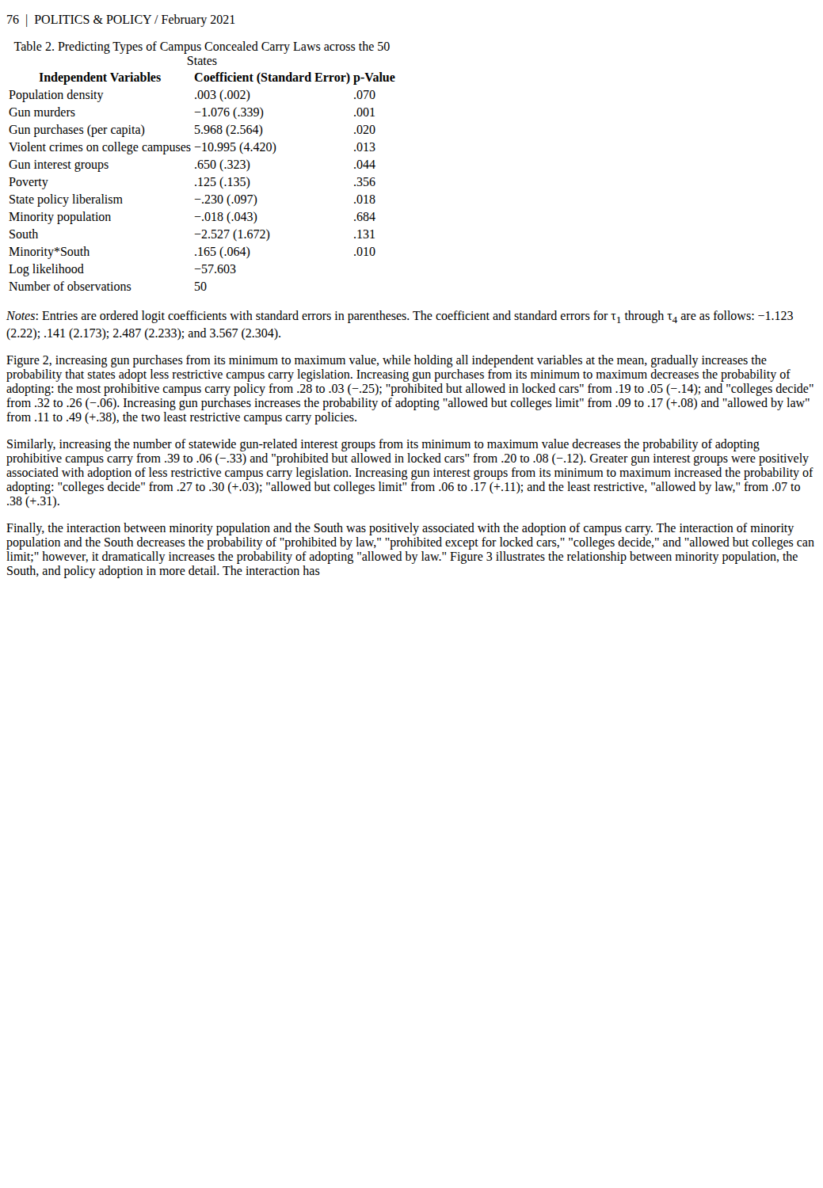76 | POLITICS & POLICY / February 2021
Table 2. Predicting Types of Campus Concealed Carry Laws across the 50 States
| Independent Variables | Coefficient (Standard Error) | p-Value |
| --- | --- | --- |
| Population density | .003 (.002) | .070 |
| Gun murders | −1.076 (.339) | .001 |
| Gun purchases (per capita) | 5.968 (2.564) | .020 |
| Violent crimes on college campuses | −10.995 (4.420) | .013 |
| Gun interest groups | .650 (.323) | .044 |
| Poverty | .125 (.135) | .356 |
| State policy liberalism | −.230 (.097) | .018 |
| Minority population | −.018 (.043) | .684 |
| South | −2.527 (1.672) | .131 |
| Minority*South | .165 (.064) | .010 |
| Log likelihood | −57.603 | |
| Number of observations | 50 | |
Notes: Entries are ordered logit coefficients with standard errors in parentheses. The coefficient and standard errors for τ1 through τ4 are as follows: −1.123 (2.22); .141 (2.173); 2.487 (2.233); and 3.567 (2.304).
Figure 2, increasing gun purchases from its minimum to maximum value, while holding all independent variables at the mean, gradually increases the probability that states adopt less restrictive campus carry legislation. Increasing gun purchases from its minimum to maximum decreases the probability of adopting: the most prohibitive campus carry policy from .28 to .03 (−.25); "prohibited but allowed in locked cars" from .19 to .05 (−.14); and "colleges decide" from .32 to .26 (−.06). Increasing gun purchases increases the probability of adopting "allowed but colleges limit" from .09 to .17 (+.08) and "allowed by law" from .11 to .49 (+.38), the two least restrictive campus carry policies.
Similarly, increasing the number of statewide gun-related interest groups from its minimum to maximum value decreases the probability of adopting prohibitive campus carry from .39 to .06 (−.33) and "prohibited but allowed in locked cars" from .20 to .08 (−.12). Greater gun interest groups were positively associated with adoption of less restrictive campus carry legislation. Increasing gun interest groups from its minimum to maximum increased the probability of adopting: "colleges decide" from .27 to .30 (+.03); "allowed but colleges limit" from .06 to .17 (+.11); and the least restrictive, "allowed by law," from .07 to .38 (+.31).
Finally, the interaction between minority population and the South was positively associated with the adoption of campus carry. The interaction of minority population and the South decreases the probability of "prohibited by law," "prohibited except for locked cars," "colleges decide," and "allowed but colleges can limit;" however, it dramatically increases the probability of adopting "allowed by law." Figure 3 illustrates the relationship between minority population, the South, and policy adoption in more detail. The interaction has